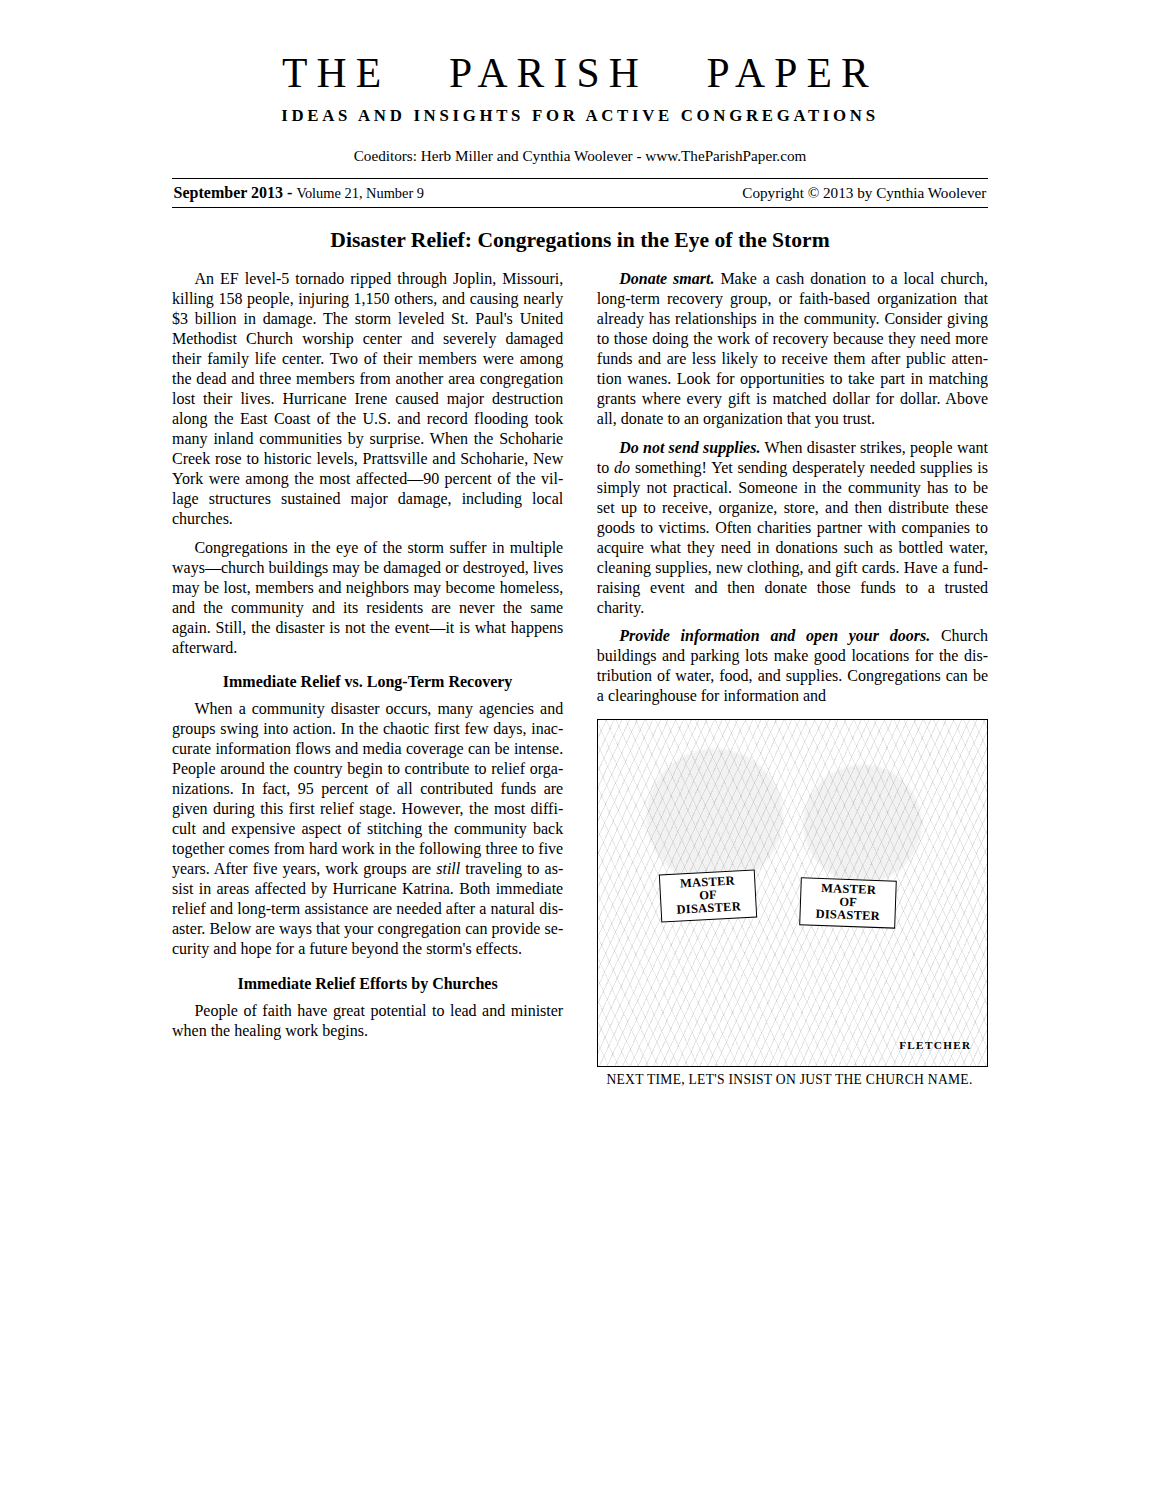THE PARISH PAPER
IDEAS AND INSIGHTS FOR ACTIVE CONGREGATIONS
Coeditors: Herb Miller and Cynthia Woolever - www.TheParishPaper.com
September 2013 - Volume 21, Number 9
Copyright © 2013 by Cynthia Woolever
Disaster Relief: Congregations in the Eye of the Storm
An EF level-5 tornado ripped through Joplin, Missouri, killing 158 people, injuring 1,150 others, and causing nearly $3 billion in damage. The storm leveled St. Paul's United Methodist Church worship center and severely damaged their family life center. Two of their members were among the dead and three members from another area congregation lost their lives. Hurricane Irene caused major destruction along the East Coast of the U.S. and record flooding took many inland communities by surprise. When the Schoharie Creek rose to historic levels, Prattsville and Schoharie, New York were among the most affected—90 percent of the village structures sustained major damage, including local churches.
Congregations in the eye of the storm suffer in multiple ways—church buildings may be damaged or destroyed, lives may be lost, members and neighbors may become homeless, and the community and its residents are never the same again. Still, the disaster is not the event—it is what happens afterward.
Immediate Relief vs. Long-Term Recovery
When a community disaster occurs, many agencies and groups swing into action. In the chaotic first few days, inaccurate information flows and media coverage can be intense. People around the country begin to contribute to relief organizations. In fact, 95 percent of all contributed funds are given during this first relief stage. However, the most difficult and expensive aspect of stitching the community back together comes from hard work in the following three to five years. After five years, work groups are still traveling to assist in areas affected by Hurricane Katrina. Both immediate relief and long-term assistance are needed after a natural disaster. Below are ways that your congregation can provide security and hope for a future beyond the storm's effects.
Immediate Relief Efforts by Churches
People of faith have great potential to lead and minister when the healing work begins.
Donate smart. Make a cash donation to a local church, long-term recovery group, or faith-based organization that already has relationships in the community. Consider giving to those doing the work of recovery because they need more funds and are less likely to receive them after public attention wanes. Look for opportunities to take part in matching grants where every gift is matched dollar for dollar. Above all, donate to an organization that you trust.
Do not send supplies. When disaster strikes, people want to do something! Yet sending desperately needed supplies is simply not practical. Someone in the community has to be set up to receive, organize, store, and then distribute these goods to victims. Often charities partner with companies to acquire what they need in donations such as bottled water, cleaning supplies, new clothing, and gift cards. Have a fund-raising event and then donate those funds to a trusted charity.
Provide information and open your doors. Church buildings and parking lots make good locations for the distribution of water, food, and supplies. Congregations can be a clearinghouse for information and
MASTER
OF
DISASTER
MASTER
OF
DISASTER
FLETCHER
NEXT TIME, LET'S INSIST ON JUST THE CHURCH NAME.